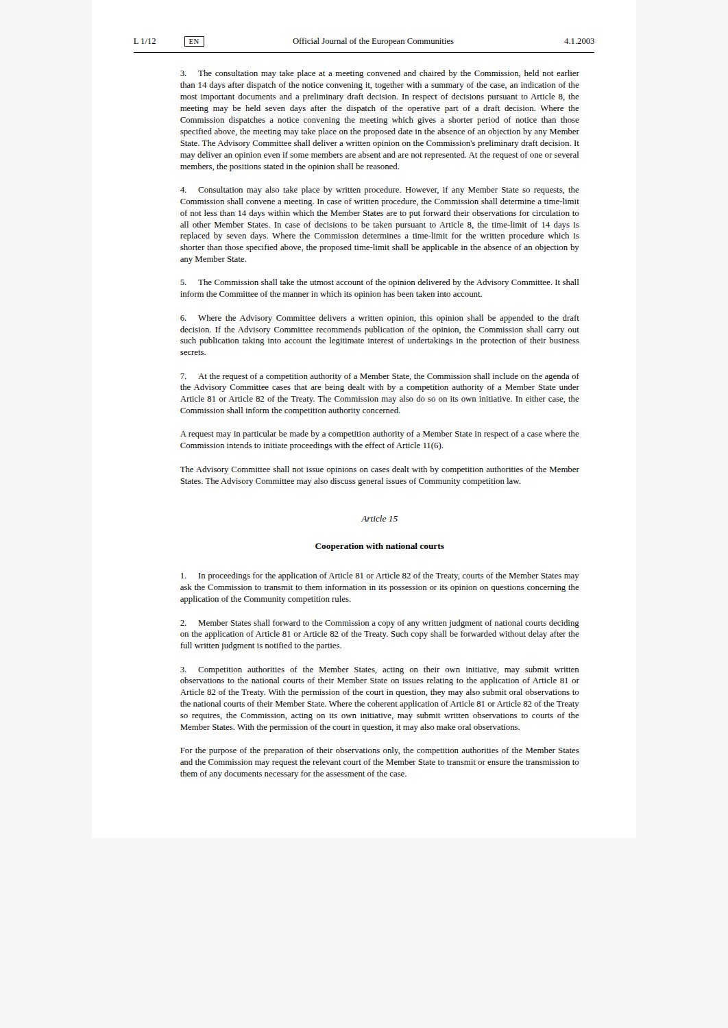L 1/12 EN
Official Journal of the European Communities
4.1.2003
3. The consultation may take place at a meeting convened and chaired by the Commission, held not earlier than 14 days after dispatch of the notice convening it, together with a summary of the case, an indication of the most important documents and a preliminary draft decision. In respect of decisions pursuant to Article 8, the meeting may be held seven days after the dispatch of the operative part of a draft decision. Where the Commission dispatches a notice convening the meeting which gives a shorter period of notice than those specified above, the meeting may take place on the proposed date in the absence of an objection by any Member State. The Advisory Committee shall deliver a written opinion on the Commission's preliminary draft decision. It may deliver an opinion even if some members are absent and are not represented. At the request of one or several members, the positions stated in the opinion shall be reasoned.
4. Consultation may also take place by written procedure. However, if any Member State so requests, the Commission shall convene a meeting. In case of written procedure, the Commission shall determine a time-limit of not less than 14 days within which the Member States are to put forward their observations for circulation to all other Member States. In case of decisions to be taken pursuant to Article 8, the time-limit of 14 days is replaced by seven days. Where the Commission determines a time-limit for the written procedure which is shorter than those specified above, the proposed time-limit shall be applicable in the absence of an objection by any Member State.
5. The Commission shall take the utmost account of the opinion delivered by the Advisory Committee. It shall inform the Committee of the manner in which its opinion has been taken into account.
6. Where the Advisory Committee delivers a written opinion, this opinion shall be appended to the draft decision. If the Advisory Committee recommends publication of the opinion, the Commission shall carry out such publication taking into account the legitimate interest of undertakings in the protection of their business secrets.
7. At the request of a competition authority of a Member State, the Commission shall include on the agenda of the Advisory Committee cases that are being dealt with by a competition authority of a Member State under Article 81 or Article 82 of the Treaty. The Commission may also do so on its own initiative. In either case, the Commission shall inform the competition authority concerned.
A request may in particular be made by a competition authority of a Member State in respect of a case where the Commission intends to initiate proceedings with the effect of Article 11(6).
The Advisory Committee shall not issue opinions on cases dealt with by competition authorities of the Member States. The Advisory Committee may also discuss general issues of Community competition law.
Article 15
Cooperation with national courts
1. In proceedings for the application of Article 81 or Article 82 of the Treaty, courts of the Member States may ask the Commission to transmit to them information in its possession or its opinion on questions concerning the application of the Community competition rules.
2. Member States shall forward to the Commission a copy of any written judgment of national courts deciding on the application of Article 81 or Article 82 of the Treaty. Such copy shall be forwarded without delay after the full written judgment is notified to the parties.
3. Competition authorities of the Member States, acting on their own initiative, may submit written observations to the national courts of their Member State on issues relating to the application of Article 81 or Article 82 of the Treaty. With the permission of the court in question, they may also submit oral observations to the national courts of their Member State. Where the coherent application of Article 81 or Article 82 of the Treaty so requires, the Commission, acting on its own initiative, may submit written observations to courts of the Member States. With the permission of the court in question, it may also make oral observations.
For the purpose of the preparation of their observations only, the competition authorities of the Member States and the Commission may request the relevant court of the Member State to transmit or ensure the transmission to them of any documents necessary for the assessment of the case.